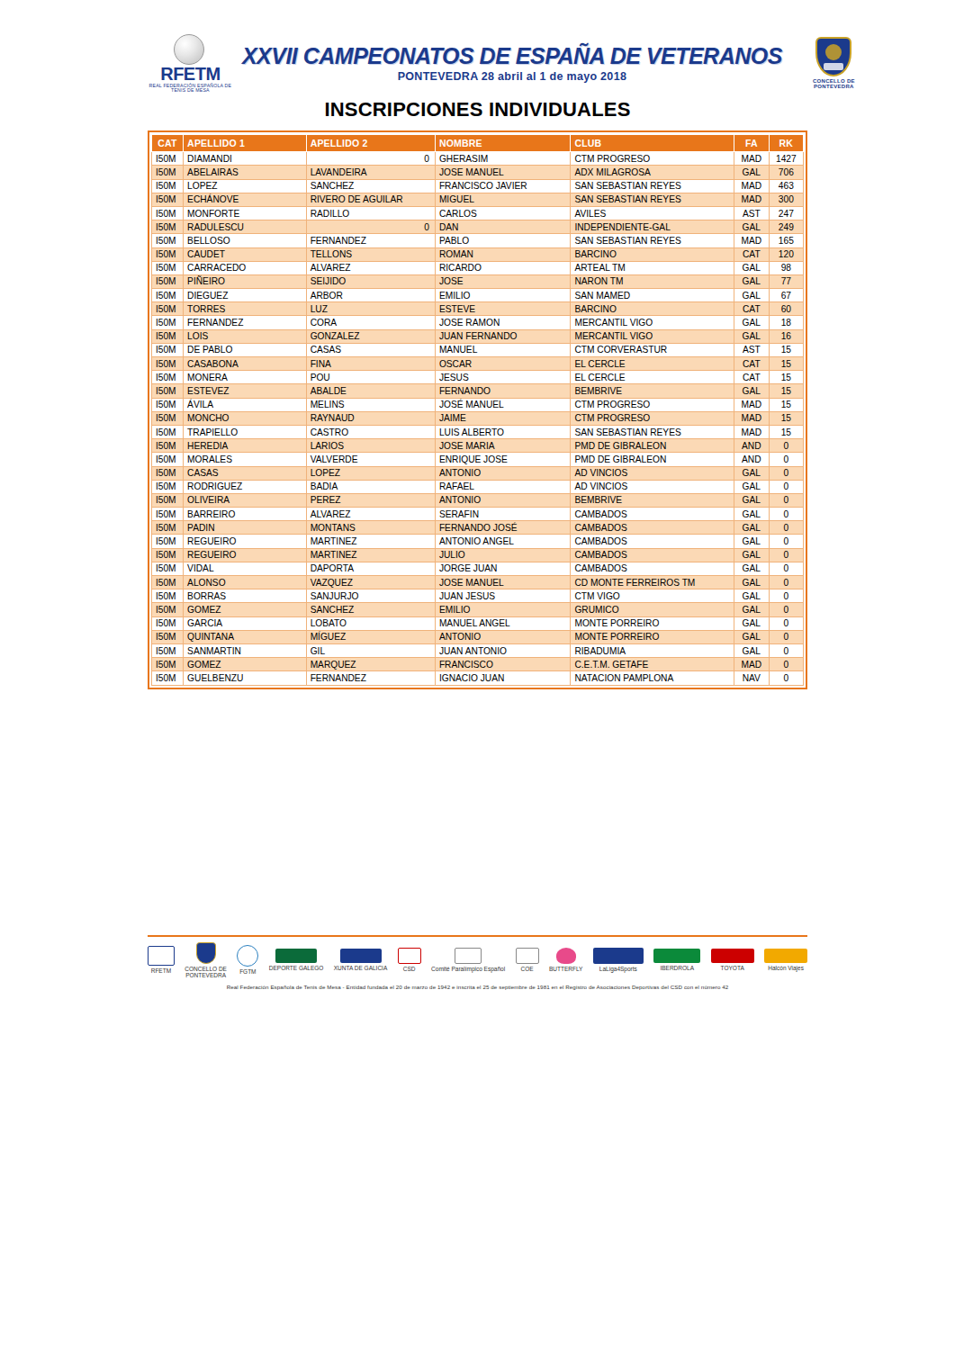RFETM
REAL FEDERACIÓN ESPAÑOLA DE TENIS DE MESA
XXVII CAMPEONATOS DE ESPAÑA DE VETERANOS
PONTEVEDRA 28 abril al 1 de mayo 2018
CONCELLO DE
PONTEVEDRA
INSCRIPCIONES INDIVIDUALES
| CAT | APELLIDO 1 | APELLIDO 2 | NOMBRE | CLUB | FA | RK |
| --- | --- | --- | --- | --- | --- | --- |
| I50M | DIAMANDI | 0 | GHERASIM | CTM PROGRESO | MAD | 1427 |
| I50M | ABELAIRAS | LAVANDEIRA | JOSE MANUEL | ADX MILAGROSA | GAL | 706 |
| I50M | LOPEZ | SANCHEZ | FRANCISCO JAVIER | SAN SEBASTIAN REYES | MAD | 463 |
| I50M | ECHÁNOVE | RIVERO DE AGUILAR | MIGUEL | SAN SEBASTIAN REYES | MAD | 300 |
| I50M | MONFORTE | RADILLO | CARLOS | AVILES | AST | 247 |
| I50M | RADULESCU | 0 | DAN | INDEPENDIENTE-GAL | GAL | 249 |
| I50M | BELLOSO | FERNANDEZ | PABLO | SAN SEBASTIAN REYES | MAD | 165 |
| I50M | CAUDET | TELLONS | ROMAN | BARCINO | CAT | 120 |
| I50M | CARRACEDO | ALVAREZ | RICARDO | ARTEAL TM | GAL | 98 |
| I50M | PIÑEIRO | SEIJIDO | JOSE | NARON TM | GAL | 77 |
| I50M | DIEGUEZ | ARBOR | EMILIO | SAN MAMED | GAL | 67 |
| I50M | TORRES | LUZ | ESTEVE | BARCINO | CAT | 60 |
| I50M | FERNANDEZ | CORA | JOSE RAMON | MERCANTIL VIGO | GAL | 18 |
| I50M | LOIS | GONZALEZ | JUAN FERNANDO | MERCANTIL VIGO | GAL | 16 |
| I50M | DE PABLO | CASAS | MANUEL | CTM CORVERASTUR | AST | 15 |
| I50M | CASABONA | FINA | OSCAR | EL CERCLE | CAT | 15 |
| I50M | MONERA | POU | JESUS | EL CERCLE | CAT | 15 |
| I50M | ESTEVEZ | ABALDE | FERNANDO | BEMBRIVE | GAL | 15 |
| I50M | ÁVILA | MELINS | JOSÉ MANUEL | CTM PROGRESO | MAD | 15 |
| I50M | MONCHO | RAYNAUD | JAIME | CTM PROGRESO | MAD | 15 |
| I50M | TRAPIELLO | CASTRO | LUIS ALBERTO | SAN SEBASTIAN REYES | MAD | 15 |
| I50M | HEREDIA | LARIOS | JOSE MARIA | PMD DE GIBRALEON | AND | 0 |
| I50M | MORALES | VALVERDE | ENRIQUE JOSE | PMD DE GIBRALEON | AND | 0 |
| I50M | CASAS | LOPEZ | ANTONIO | AD VINCIOS | GAL | 0 |
| I50M | RODRIGUEZ | BADIA | RAFAEL | AD VINCIOS | GAL | 0 |
| I50M | OLIVEIRA | PEREZ | ANTONIO | BEMBRIVE | GAL | 0 |
| I50M | BARREIRO | ALVAREZ | SERAFIN | CAMBADOS | GAL | 0 |
| I50M | PADIN | MONTANS | FERNANDO JOSÉ | CAMBADOS | GAL | 0 |
| I50M | REGUEIRO | MARTINEZ | ANTONIO ANGEL | CAMBADOS | GAL | 0 |
| I50M | REGUEIRO | MARTINEZ | JULIO | CAMBADOS | GAL | 0 |
| I50M | VIDAL | DAPORTA | JORGE JUAN | CAMBADOS | GAL | 0 |
| I50M | ALONSO | VAZQUEZ | JOSE MANUEL | CD MONTE FERREIROS TM | GAL | 0 |
| I50M | BORRAS | SANJURJO | JUAN JESUS | CTM VIGO | GAL | 0 |
| I50M | GOMEZ | SANCHEZ | EMILIO | GRUMICO | GAL | 0 |
| I50M | GARCIA | LOBATO | MANUEL ANGEL | MONTE PORREIRO | GAL | 0 |
| I50M | QUINTANA | MÍGUEZ | ANTONIO | MONTE PORREIRO | GAL | 0 |
| I50M | SANMARTIN | GIL | JUAN ANTONIO | RIBADUMIA | GAL | 0 |
| I50M | GOMEZ | MARQUEZ | FRANCISCO | C.E.T.M. GETAFE | MAD | 0 |
| I50M | GUELBENZU | FERNANDEZ | IGNACIO JUAN | NATACION PAMPLONA | NAV | 0 |
RFETM
CONCELLO DE
PONTEVEDRA
FGTM
DEPORTE GALEGO
XUNTA DE GALICIA
CSD
Comité Paralímpico Español
COE
BUTTERFLY
LaLiga4Sports
IBERDROLA
TOYOTA
Halcón Viajes
Real Federación Española de Tenis de Mesa - Entidad fundada el 20 de marzo de 1942 e inscrita el 25 de septiembre de 1981 en el Registro de Asociaciones Deportivas del CSD con el número 42